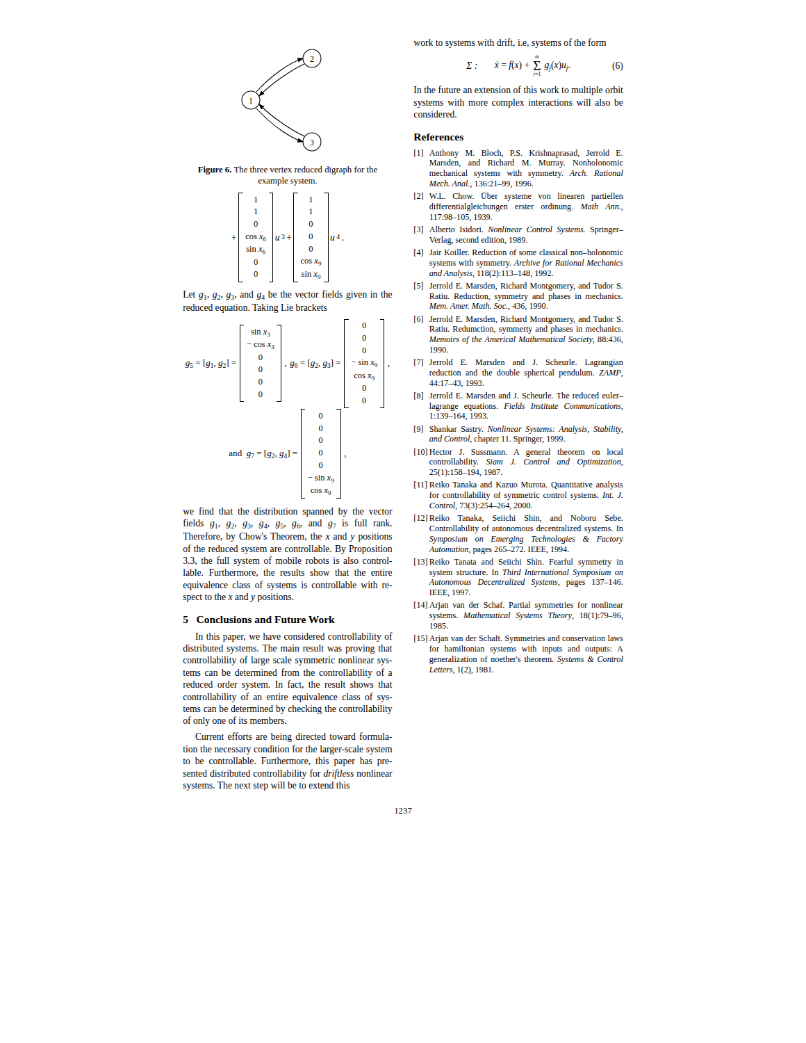2 1 3
Figure 6. The three vertex reduced digraph for the example system.
+ 1 1 0 cos x 6 sin x 6 0 0 u 3 + 1 1 0 0 0 cos x 9 sin x 9 u 4.
Let g 1, g 2, g 3, and g 4 be the vector fields given in the reduced equation. Taking Lie brackets
g 5 = [g 1, g 2] = sin x 3 − cos x 3 0 0 0 0 , g 6 = [g 2, g 3] = 0 0 0 − sin x 9 cos x 9 0 0 ,
and g 7 = [g 2, g 4] = 0 0 0 0 0 − sin x 9 cos x 9 ,
we find that the distribution spanned by the vector fields g 1, g 2, g 3, g 4, g 5, g 6, and g 7 is full rank. Therefore, by Chow's Theorem, the x and y positions of the reduced system are controllable. By Proposition 3.3, the full system of mobile robots is also controllable. Furthermore, the results show that the entire equivalence class of systems is controllable with respect to the x and y positions.
5 Conclusions and Future Work
In this paper, we have considered controllability of distributed systems. The main result was proving that controllability of large scale symmetric nonlinear systems can be determined from the controllability of a reduced order system. In fact, the result shows that controllability of an entire equivalence class of systems can be determined by checking the controllability of only one of its members.
Current efforts are being directed toward formulation the necessary condition for the larger-scale system to be controllable. Furthermore, this paper has presented distributed controllability for driftless nonlinear systems. The next step will be to extend this
work to systems with drift, i.e, systems of the form
Σ : ẋ = f(x) + m Σ i=1 gj(x)uj. (6)
In the future an extension of this work to multiple orbit systems with more complex interactions will also be considered.
References
Anthony M. Bloch, P.S. Krishnaprasad, Jerrold E. Marsden, and Richard M. Murray. Nonholonomic mechanical systems with symmetry. Arch. Rational Mech. Anal., 136:21–99, 1996.
W.L. Chow. Über systeme von linearen partiellen differentialgleichungen erster ordinung. Math Ann., 117:98–105, 1939.
Alberto Isidori. Nonlinear Control Systems. Springer–Verlag, second edition, 1989.
Jair Koiller. Reduction of some classical non–holonomic systems with symmetry. Archive for Rational Mechanics and Analysis, 118(2):113–148, 1992.
Jerrold E. Marsden, Richard Montgomery, and Tudor S. Ratiu. Reduction, symmetry and phases in mechanics. Mem. Amer. Math. Soc., 436, 1990.
Jerrold E. Marsden, Richard Montgomery, and Tudor S. Ratiu. Redumction, symmerty and phases in mechanics. Memoirs of the Americal Mathematical Society, 88:436, 1990.
Jerrold E. Marsden and J. Scheurle. Lagrangian reduction and the double spherical pendulum. ZAMP, 44:17–43, 1993.
Jerrold E. Marsden and J. Scheurle. The reduced euler–lagrange equations. Fields Institute Communications, 1:139–164, 1993.
Shankar Sastry. Nonlinear Systems: Analysis, Stability, and Control, chapter 11. Springer, 1999.
Hector J. Sussmann. A general theorem on local controllability. Siam J. Control and Optimization, 25(1):158–194, 1987.
Reiko Tanaka and Kazuo Murota. Quantitative analysis for controllability of symmetric control systems. Int. J. Control, 73(3):254–264, 2000.
Reiko Tanaka, Seiichi Shin, and Noboru Sebe. Controllability of autonomous decentralized systems. In Symposium on Emerging Technologies & Factory Automation, pages 265–272. IEEE, 1994.
Reiko Tanata and Seiichi Shin. Fearful symmetry in system structure. In Third International Symposium on Autonomous Decentralized Systems, pages 137–146. IEEE, 1997.
Arjan van der Schaf. Partial symmetries for nonlinear systems. Mathematical Systems Theory, 18(1):79–96, 1985.
Arjan van der Schaft. Symmetries and conservation laws for hamiltonian systems with inputs and outputs: A generalization of noether's theorem. Systems & Control Letters, 1(2), 1981.
1237